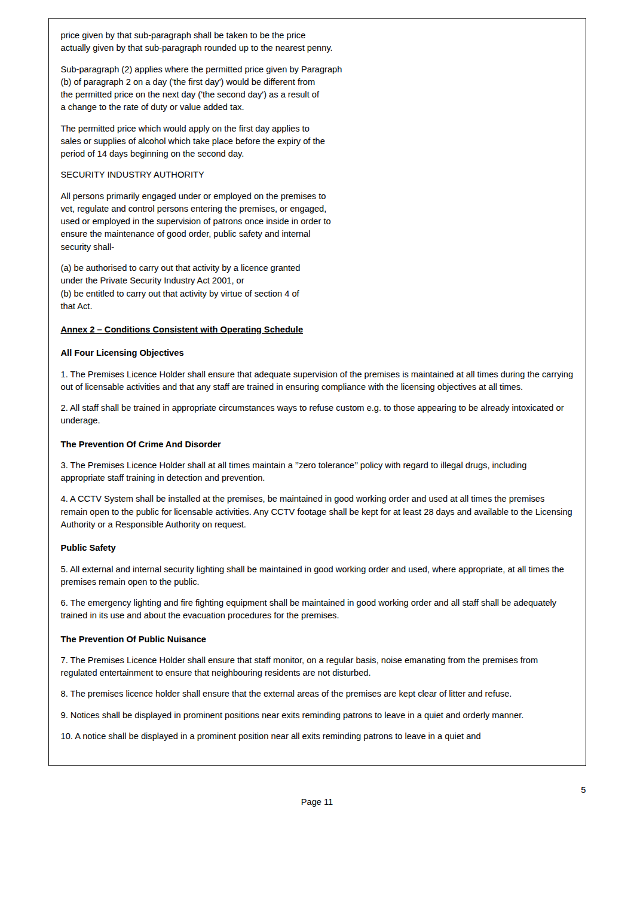price given by that sub-paragraph shall be taken to be the price actually given by that sub-paragraph rounded up to the nearest penny.
Sub-paragraph (2) applies where the permitted price given by Paragraph (b) of paragraph 2 on a day ('the first day') would be different from the permitted price on the next day ('the second day') as a result of a change to the rate of duty or value added tax.
The permitted price which would apply on the first day applies to sales or supplies of alcohol which take place before the expiry of the period of 14 days beginning on the second day.
SECURITY INDUSTRY AUTHORITY
All persons primarily engaged under or employed on the premises to vet, regulate and control persons entering the premises, or engaged, used or employed in the supervision of patrons once inside in order to ensure the maintenance of good order, public safety and internal security shall-
(a) be authorised to carry out that activity by a licence granted under the Private Security Industry Act 2001, or (b) be entitled to carry out that activity by virtue of section 4 of that Act.
Annex 2 – Conditions Consistent with Operating Schedule
All Four Licensing Objectives
1. The Premises Licence Holder shall ensure that adequate supervision of the premises is maintained at all times during the carrying out of licensable activities and that any staff are trained in ensuring compliance with the licensing objectives at all times.
2. All staff shall be trained in appropriate circumstances ways to refuse custom e.g. to those appearing to be already intoxicated or underage.
The Prevention Of Crime And Disorder
3. The Premises Licence Holder shall at all times maintain a ’’zero tolerance’’ policy with regard to illegal drugs, including appropriate staff training in detection and prevention.
4. A CCTV System shall be installed at the premises, be maintained in good working order and used at all times the premises remain open to the public for licensable activities. Any CCTV footage shall be kept for at least 28 days and available to the Licensing Authority or a Responsible Authority on request.
Public Safety
5. All external and internal security lighting shall be maintained in good working order and used, where appropriate, at all times the premises remain open to the public.
6. The emergency lighting and fire fighting equipment shall be maintained in good working order and all staff shall be adequately trained in its use and about the evacuation procedures for the premises.
The Prevention Of Public Nuisance
7. The Premises Licence Holder shall ensure that staff monitor, on a regular basis, noise emanating from the premises from regulated entertainment to ensure that neighbouring residents are not disturbed.
8. The premises licence holder shall ensure that the external areas of the premises are kept clear of litter and refuse.
9. Notices shall be displayed in prominent positions near exits reminding patrons to leave in a quiet and orderly manner.
10. A notice shall be displayed in a prominent position near all exits reminding patrons to leave in a quiet and
5 Page 11